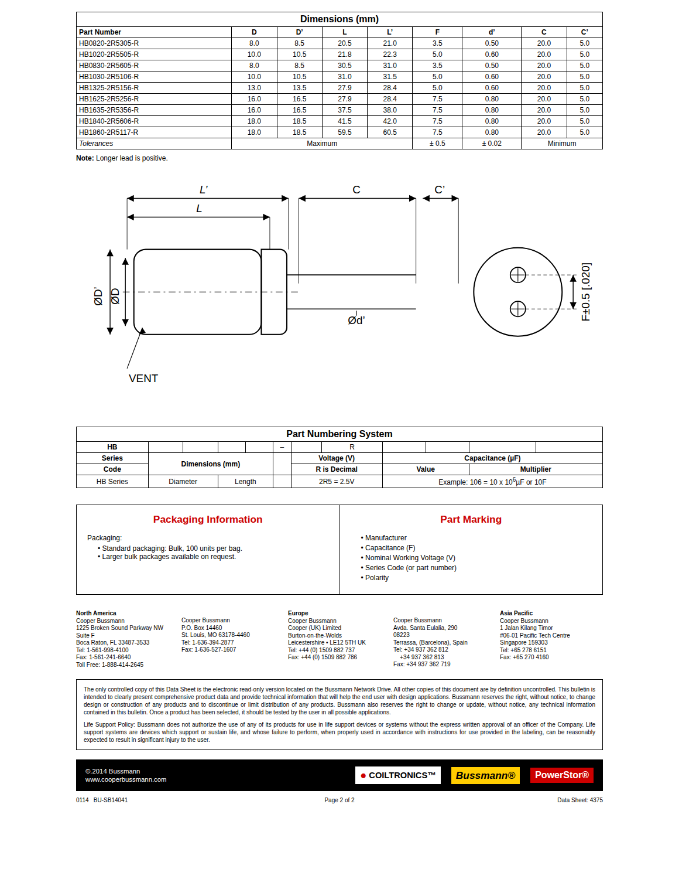Dimensions (mm)
| Part Number | D | D’ | L | L’ | F | d’ | C | C’ |
| --- | --- | --- | --- | --- | --- | --- | --- | --- |
| HB0820-2R5305-R | 8.0 | 8.5 | 20.5 | 21.0 | 3.5 | 0.50 | 20.0 | 5.0 |
| HB1020-2R5505-R | 10.0 | 10.5 | 21.8 | 22.3 | 5.0 | 0.60 | 20.0 | 5.0 |
| HB0830-2R5605-R | 8.0 | 8.5 | 30.5 | 31.0 | 3.5 | 0.50 | 20.0 | 5.0 |
| HB1030-2R5106-R | 10.0 | 10.5 | 31.0 | 31.5 | 5.0 | 0.60 | 20.0 | 5.0 |
| HB1325-2R5156-R | 13.0 | 13.5 | 27.9 | 28.4 | 5.0 | 0.60 | 20.0 | 5.0 |
| HB1625-2R5256-R | 16.0 | 16.5 | 27.9 | 28.4 | 7.5 | 0.80 | 20.0 | 5.0 |
| HB1635-2R5356-R | 16.0 | 16.5 | 37.5 | 38.0 | 7.5 | 0.80 | 20.0 | 5.0 |
| HB1840-2R5606-R | 18.0 | 18.5 | 41.5 | 42.0 | 7.5 | 0.80 | 20.0 | 5.0 |
| HB1860-2R5117-R | 18.0 | 18.5 | 59.5 | 60.5 | 7.5 | 0.80 | 20.0 | 5.0 |
| Tolerances | Maximum | ± 0.5 | ± 0.02 | Minimum |
Note: Longer lead is positive.
L’ L C C’ ØD’ ØD Ød’ VENT F±0.5 [.020]
Part Numbering System
| HB | | | | | – | | R | | | | |
| Series | Dimensions (mm) | | Voltage (V) | Capacitance (µF) |
| Code | R is Decimal | Value | Multiplier |
| HB Series | Diameter | Length | | 2R5 = 2.5V | Example: 106 = 10 x 10 6 µF or 10F |
Packaging Information
Packaging:
Standard packaging: Bulk, 100 units per bag.
Larger bulk packages available on request.
Part Marking
Manufacturer
Capacitance (F)
Nominal Working Voltage (V)
Series Code (or part number)
Polarity
North America
Cooper Bussmann
1225 Broken Sound Parkway NW
Suite F
Boca Raton, FL 33487-3533
Tel: 1-561-998-4100
Fax: 1-561-241-6640
Toll Free: 1-888-414-2645
Cooper Bussmann
P.O. Box 14460
St. Louis, MO 63178-4460
Tel: 1-636-394-2877
Fax: 1-636-527-1607
Europe
Cooper Bussmann
Cooper (UK) Limited
Burton-on-the-Wolds
Leicestershire • LE12 5TH UK
Tel: +44 (0) 1509 882 737
Fax: +44 (0) 1509 882 786
Cooper Bussmann
Avda. Santa Eulalia, 290
08223
Terrassa, (Barcelona), Spain
Tel: +34 937 362 812
+34 937 362 813
Fax: +34 937 362 719
Asia Pacific
Cooper Bussmann
1 Jalan Kilang Timor
#06-01 Pacific Tech Centre
Singapore 159303
Tel: +65 278 6151
Fax: +65 270 4160
The only controlled copy of this Data Sheet is the electronic read-only version located on the Bussmann Network Drive. All other copies of this document are by definition uncontrolled. This bulletin is intended to clearly present comprehensive product data and provide technical information that will help the end user with design applications. Bussmann reserves the right, without notice, to change design or construction of any products and to discontinue or limit distribution of any products. Bussmann also reserves the right to change or update, without notice, any technical information contained in this bulletin. Once a product has been selected, it should be tested by the user in all possible applications.
Life Support Policy: Bussmann does not authorize the use of any of its products for use in life support devices or systems without the express written approval of an officer of the Company. Life support systems are devices which support or sustain life, and whose failure to perform, when properly used in accordance with instructions for use provided in the labeling, can be reasonably expected to result in significant injury to the user.
©.2014 Bussmann
www.cooperbussmann.com
●COILTRONICS™ Bussmann® PowerStor®
0114 BU-SB14041 Page 2 of 2 Data Sheet: 4375